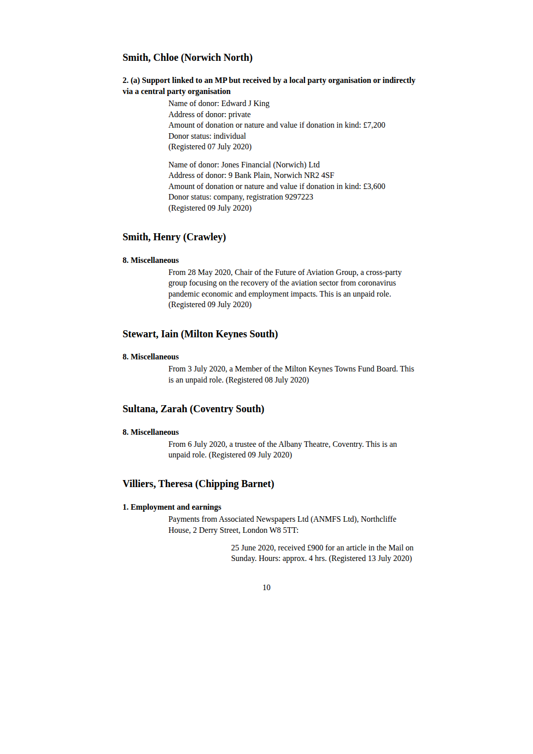Smith, Chloe (Norwich North)
2. (a) Support linked to an MP but received by a local party organisation or indirectly via a central party organisation
Name of donor: Edward J King
Address of donor: private
Amount of donation or nature and value if donation in kind: £7,200
Donor status: individual
(Registered 07 July 2020)
Name of donor: Jones Financial (Norwich) Ltd
Address of donor: 9 Bank Plain, Norwich NR2 4SF
Amount of donation or nature and value if donation in kind: £3,600
Donor status: company, registration 9297223
(Registered 09 July 2020)
Smith, Henry (Crawley)
8. Miscellaneous
From 28 May 2020, Chair of the Future of Aviation Group, a cross-party group focusing on the recovery of the aviation sector from coronavirus pandemic economic and employment impacts. This is an unpaid role. (Registered 09 July 2020)
Stewart, Iain (Milton Keynes South)
8. Miscellaneous
From 3 July 2020, a Member of the Milton Keynes Towns Fund Board. This is an unpaid role. (Registered 08 July 2020)
Sultana, Zarah (Coventry South)
8. Miscellaneous
From 6 July 2020, a trustee of the Albany Theatre, Coventry. This is an unpaid role. (Registered 09 July 2020)
Villiers, Theresa (Chipping Barnet)
1. Employment and earnings
Payments from Associated Newspapers Ltd (ANMFS Ltd), Northcliffe House, 2 Derry Street, London W8 5TT:
25 June 2020, received £900 for an article in the Mail on Sunday. Hours: approx. 4 hrs. (Registered 13 July 2020)
10